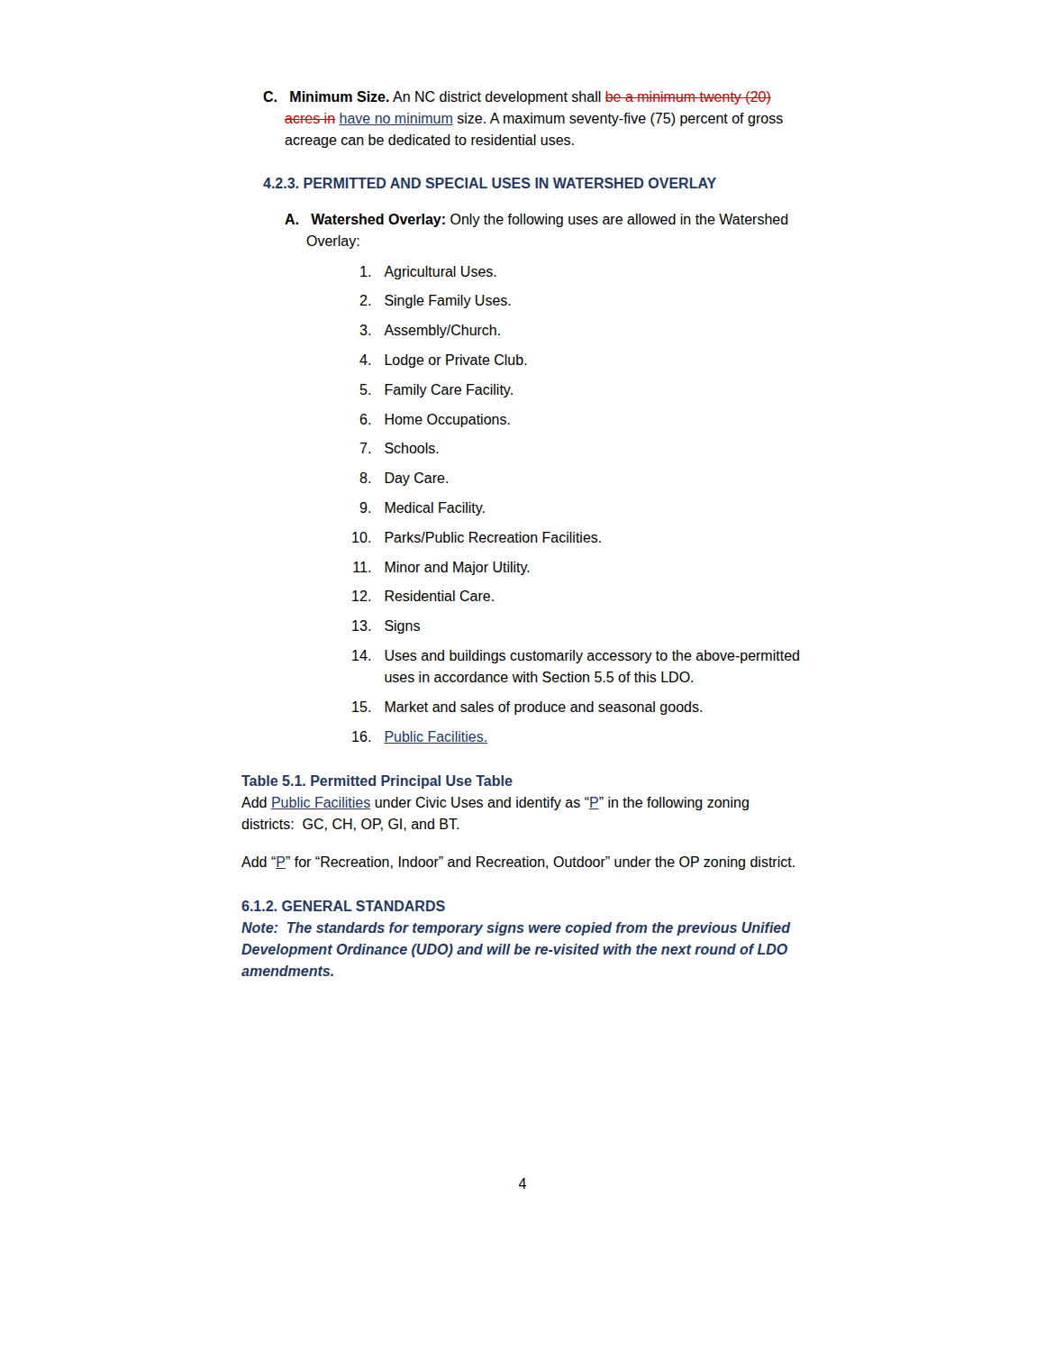C. Minimum Size. An NC district development shall be a minimum twenty (20) acres in have no minimum size. A maximum seventy-five (75) percent of gross acreage can be dedicated to residential uses.
4.2.3. PERMITTED AND SPECIAL USES IN WATERSHED OVERLAY
A. Watershed Overlay: Only the following uses are allowed in the Watershed Overlay:
Agricultural Uses.
Single Family Uses.
Assembly/Church.
Lodge or Private Club.
Family Care Facility.
Home Occupations.
Schools.
Day Care.
Medical Facility.
Parks/Public Recreation Facilities.
Minor and Major Utility.
Residential Care.
Signs
Uses and buildings customarily accessory to the above-permitted uses in accordance with Section 5.5 of this LDO.
Market and sales of produce and seasonal goods.
Public Facilities.
Table 5.1. Permitted Principal Use Table
Add Public Facilities under Civic Uses and identify as “P” in the following zoning districts: GC, CH, OP, GI, and BT.
Add “P” for “Recreation, Indoor” and Recreation, Outdoor” under the OP zoning district.
6.1.2. GENERAL STANDARDS
Note: The standards for temporary signs were copied from the previous Unified Development Ordinance (UDO) and will be re-visited with the next round of LDO amendments.
4